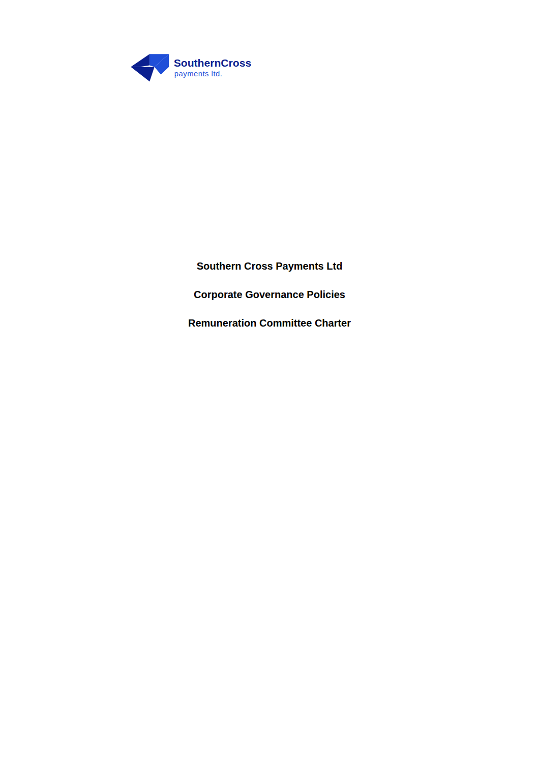SouthernCross payments ltd.
Southern Cross Payments Ltd
Corporate Governance Policies
Remuneration Committee Charter